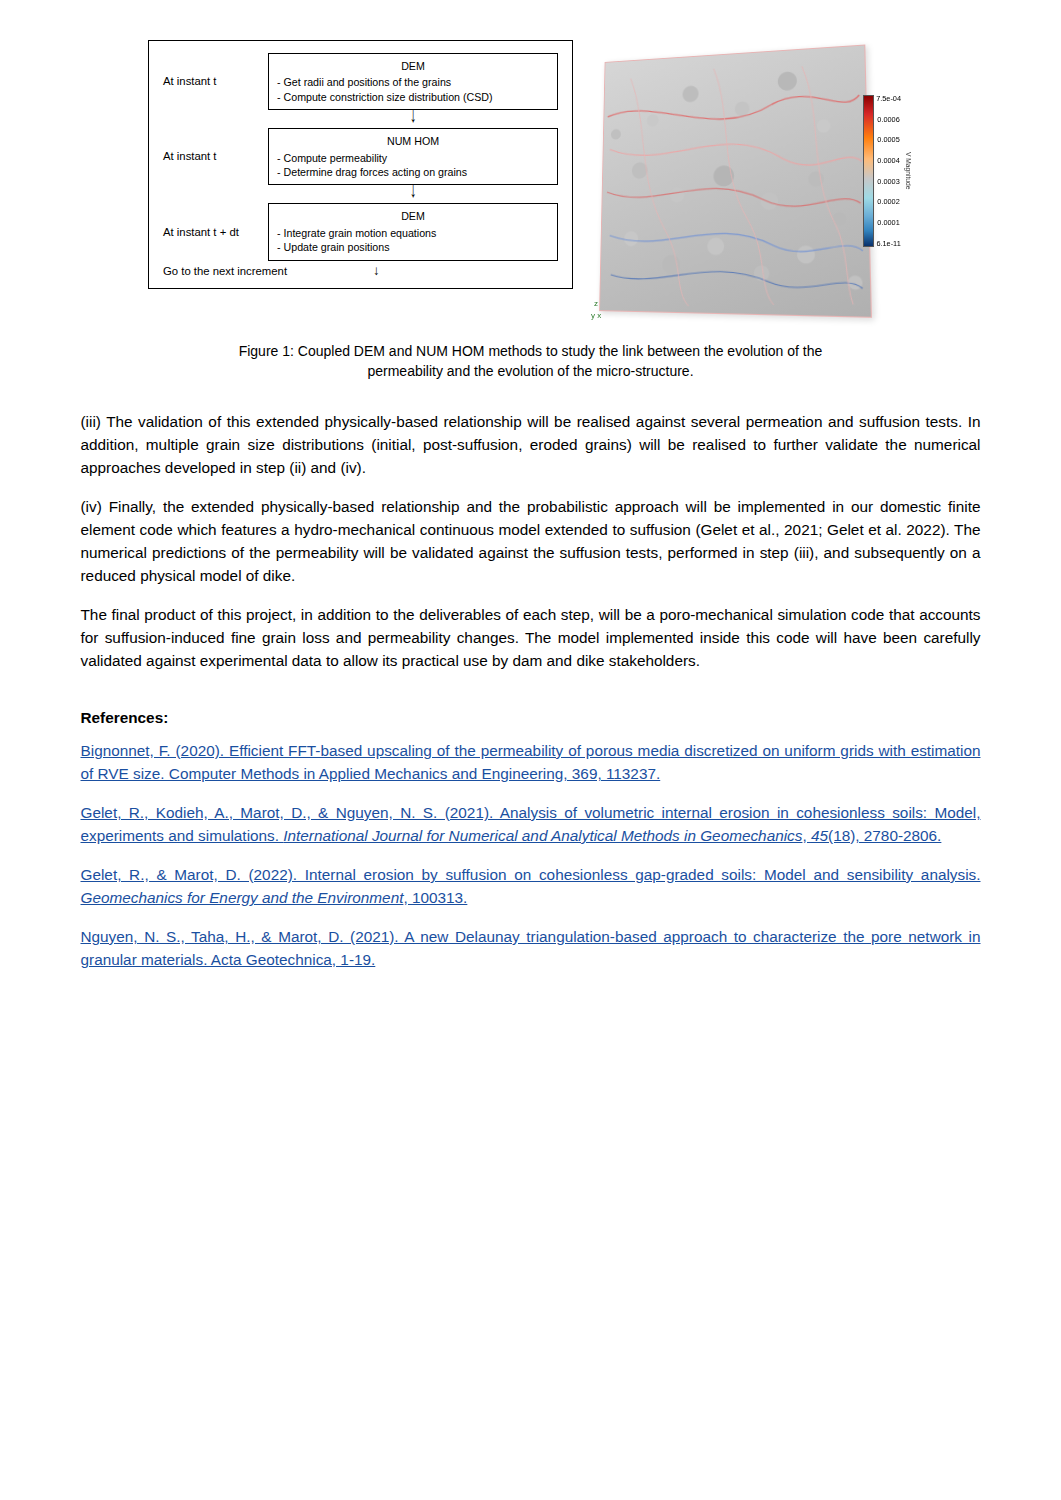At instant t
DEM - Get radii and positions of the grains
- Compute constriction size distribution (CSD)
↓
At instant t
NUM HOM - Compute permeability
- Determine drag forces acting on grains
↓
At instant t + dt
DEM - Integrate grain motion equations
- Update grain positions
Go to the next increment
↓
z
y x
7.5e-04 0.0006 0.0005 0.0004 0.0003 0.0002 0.0001 6.1e-11
V Magnitude
Figure 1: Coupled DEM and NUM HOM methods to study the link between the evolution of the permeability and the evolution of the micro-structure.
(iii) The validation of this extended physically-based relationship will be realised against several permeation and suffusion tests. In addition, multiple grain size distributions (initial, post-suffusion, eroded grains) will be realised to further validate the numerical approaches developed in step (ii) and (iv).
(iv) Finally, the extended physically-based relationship and the probabilistic approach will be implemented in our domestic finite element code which features a hydro-mechanical continuous model extended to suffusion (Gelet et al., 2021; Gelet et al. 2022). The numerical predictions of the permeability will be validated against the suffusion tests, performed in step (iii), and subsequently on a reduced physical model of dike.
The final product of this project, in addition to the deliverables of each step, will be a poro-mechanical simulation code that accounts for suffusion-induced fine grain loss and permeability changes. The model implemented inside this code will have been carefully validated against experimental data to allow its practical use by dam and dike stakeholders.
References:
Bignonnet, F. (2020). Efficient FFT-based upscaling of the permeability of porous media discretized on uniform grids with estimation of RVE size. Computer Methods in Applied Mechanics and Engineering, 369, 113237.
Gelet, R., Kodieh, A., Marot, D., & Nguyen, N. S. (2021). Analysis of volumetric internal erosion in cohesionless soils: Model, experiments and simulations. International Journal for Numerical and Analytical Methods in Geomechanics, 45(18), 2780-2806.
Gelet, R., & Marot, D. (2022). Internal erosion by suffusion on cohesionless gap-graded soils: Model and sensibility analysis. Geomechanics for Energy and the Environment, 100313.
Nguyen, N. S., Taha, H., & Marot, D. (2021). A new Delaunay triangulation-based approach to characterize the pore network in granular materials. Acta Geotechnica, 1-19.